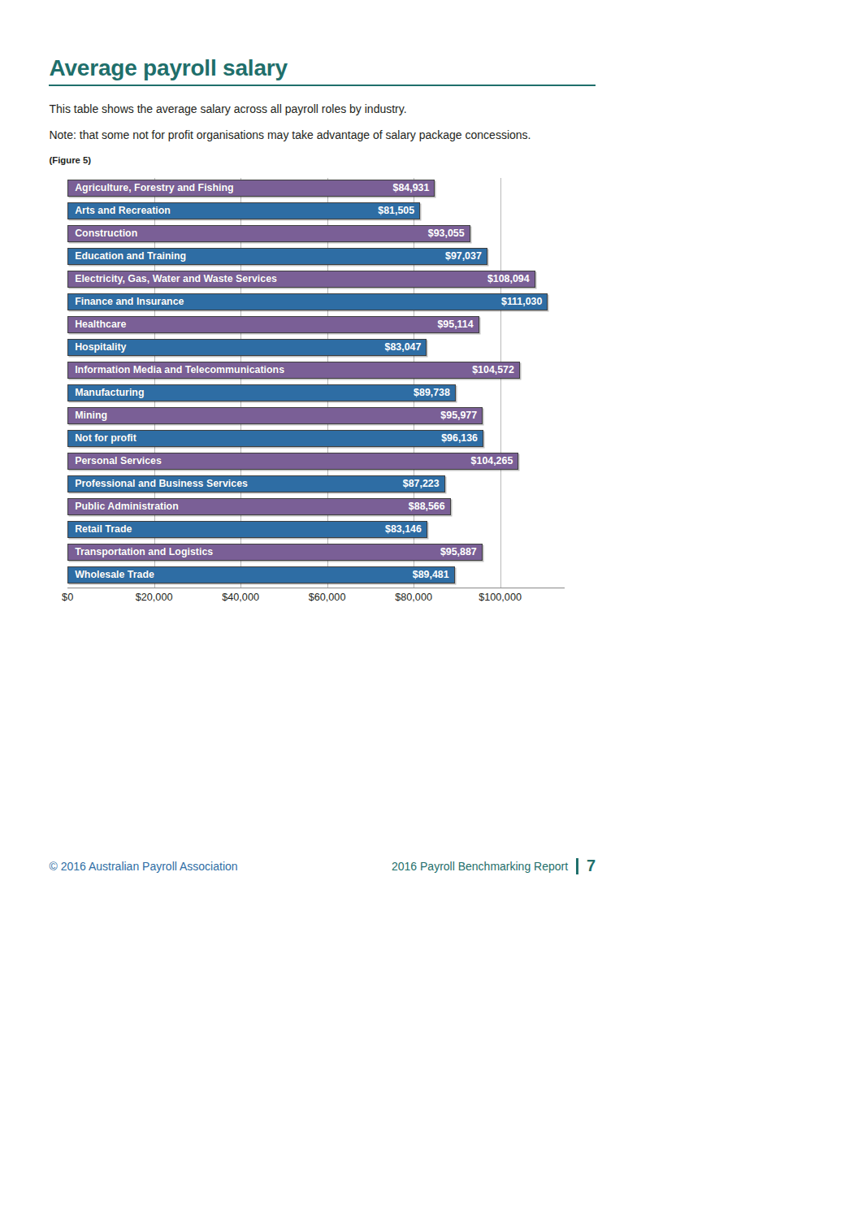Average payroll salary
This table shows the average salary across all payroll roles by industry.
Note: that some not for profit organisations may take advantage of salary package concessions.
(Figure 5)
Agriculture, Forestry and Fishing$84,931
Arts and Recreation$81,505
Construction$93,055
Education and Training$97,037
Electricity, Gas, Water and Waste Services$108,094
Finance and Insurance$111,030
Healthcare$95,114
Hospitality$83,047
Information Media and Telecommunications$104,572
Manufacturing$89,738
Mining$95,977
Not for profit$96,136
Personal Services$104,265
Professional and Business Services$87,223
Public Administration$88,566
Retail Trade$83,146
Transportation and Logistics$95,887
Wholesale Trade$89,481
$0 $20,000 $40,000 $60,000 $80,000 $100,000
© 2016 Australian Payroll Association
2016 Payroll Benchmarking Report 7